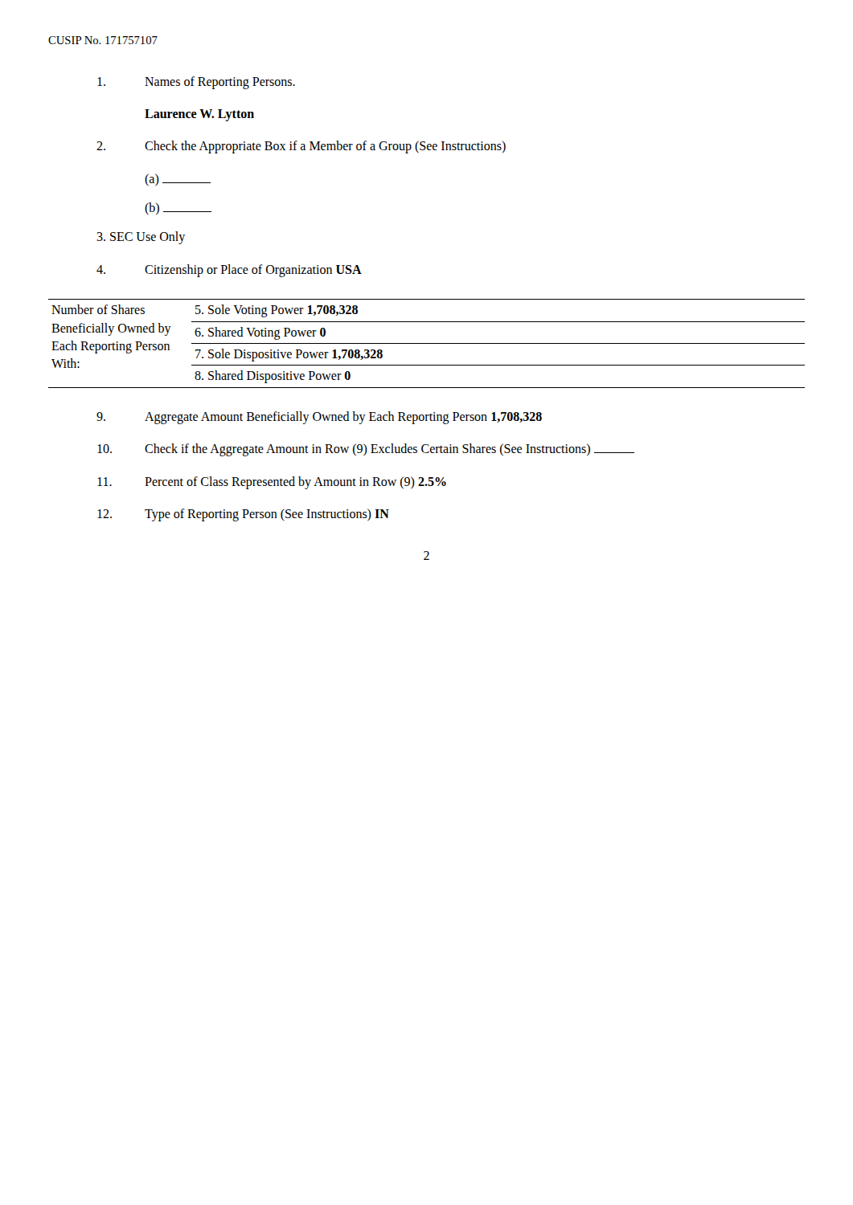CUSIP No. 171757107
1.
Names of Reporting Persons.
Laurence W. Lytton
2.
Check the Appropriate Box if a Member of a Group (See Instructions)
(a)
(b)
3. SEC Use Only
4.
Citizenship or Place of Organization USA
| Number of Shares Beneficially Owned by Each Reporting Person With: | 5. Sole Voting Power 1,708,328 |
| 6. Shared Voting Power 0 |
| 7. Sole Dispositive Power 1,708,328 |
| 8. Shared Dispositive Power 0 |
9.
Aggregate Amount Beneficially Owned by Each Reporting Person 1,708,328
10.
Check if the Aggregate Amount in Row (9) Excludes Certain Shares (See Instructions)
11.
Percent of Class Represented by Amount in Row (9) 2.5%
12.
Type of Reporting Person (See Instructions) IN
2